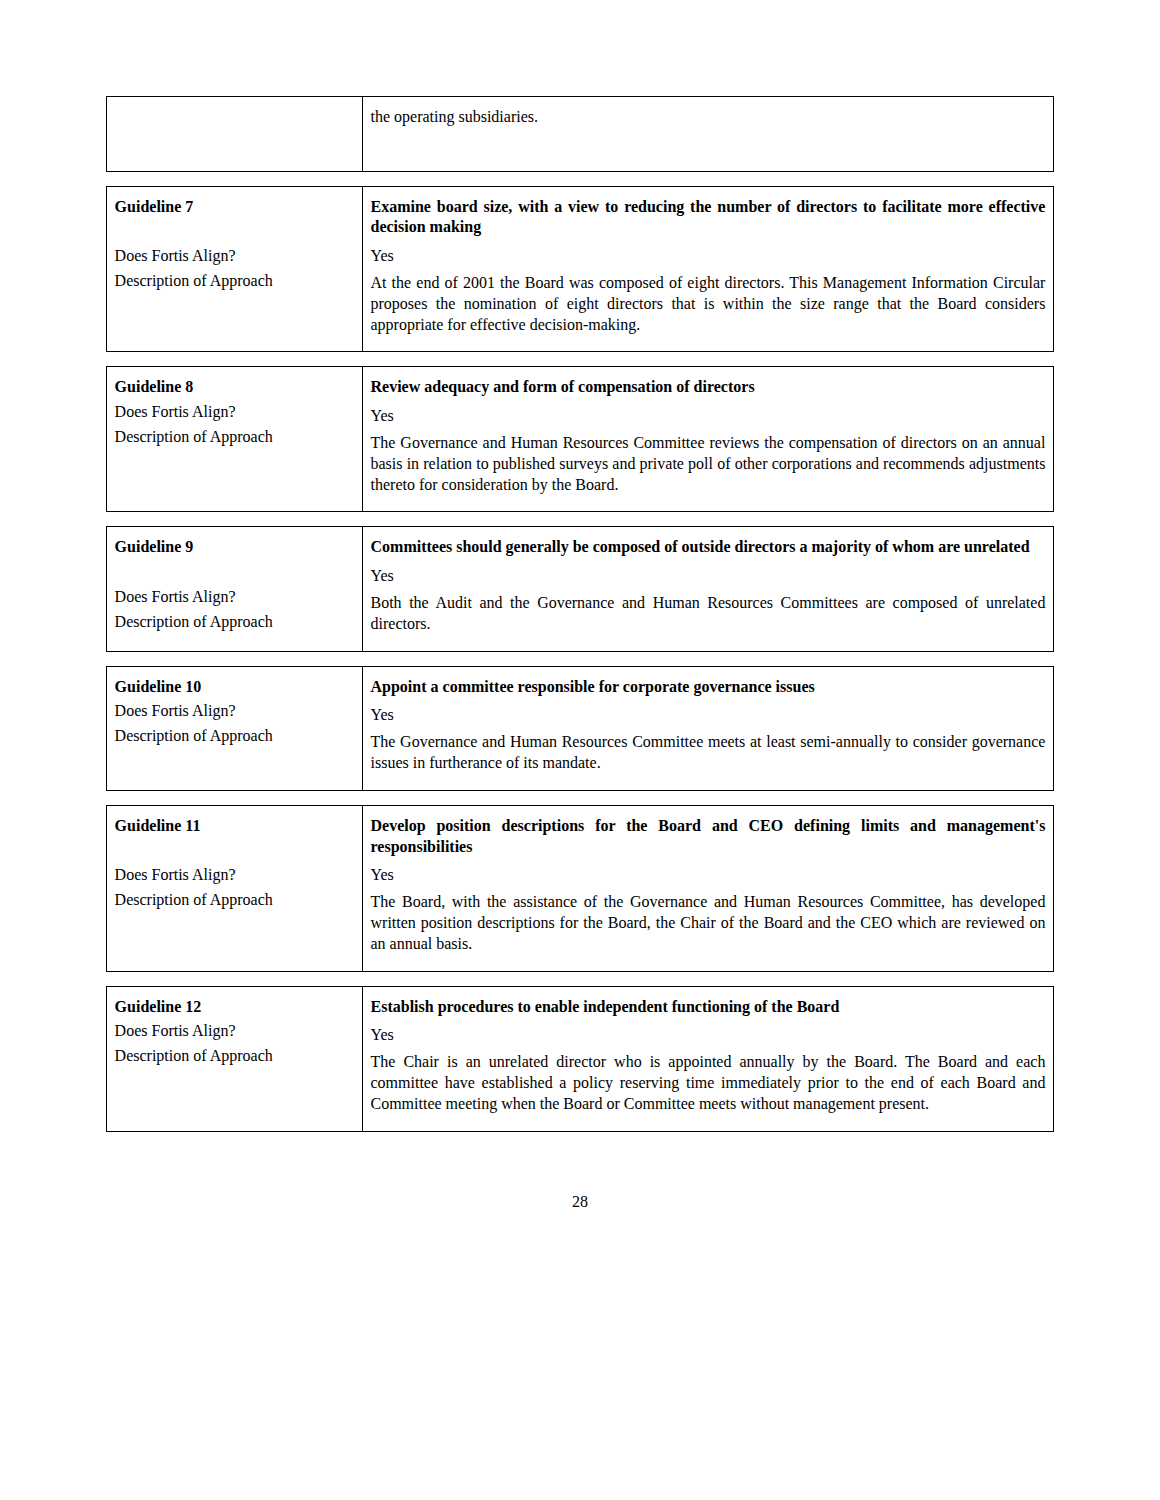| | the operating subsidiaries. |
| Guideline 7 Does Fortis Align? Description of Approach | Examine board size, with a view to reducing the number of directors to facilitate more effective decision making Yes At the end of 2001 the Board was composed of eight directors. This Management Information Circular proposes the nomination of eight directors that is within the size range that the Board considers appropriate for effective decision-making. |
| Guideline 8 Does Fortis Align? Description of Approach | Review adequacy and form of compensation of directors Yes The Governance and Human Resources Committee reviews the compensation of directors on an annual basis in relation to published surveys and private poll of other corporations and recommends adjustments thereto for consideration by the Board. |
| Guideline 9 Does Fortis Align? Description of Approach | Committees should generally be composed of outside directors a majority of whom are unrelated Yes Both the Audit and the Governance and Human Resources Committees are composed of unrelated directors. |
| Guideline 10 Does Fortis Align? Description of Approach | Appoint a committee responsible for corporate governance issues Yes The Governance and Human Resources Committee meets at least semi-annually to consider governance issues in furtherance of its mandate. |
| Guideline 11 Does Fortis Align? Description of Approach | Develop position descriptions for the Board and CEO defining limits and management's responsibilities Yes The Board, with the assistance of the Governance and Human Resources Committee, has developed written position descriptions for the Board, the Chair of the Board and the CEO which are reviewed on an annual basis. |
| Guideline 12 Does Fortis Align? Description of Approach | Establish procedures to enable independent functioning of the Board Yes The Chair is an unrelated director who is appointed annually by the Board. The Board and each committee have established a policy reserving time immediately prior to the end of each Board and Committee meeting when the Board or Committee meets without management present. |
28